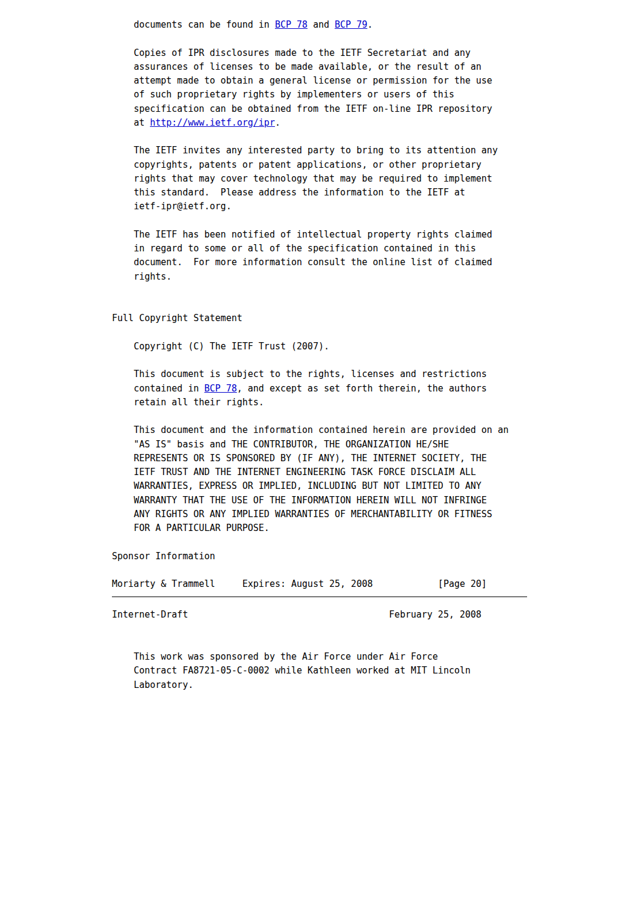documents can be found in BCP 78 and BCP 79.

    Copies of IPR disclosures made to the IETF Secretariat and any
    assurances of licenses to be made available, or the result of an
    attempt made to obtain a general license or permission for the use
    of such proprietary rights by implementers or users of this
    specification can be obtained from the IETF on-line IPR repository
    at http://www.ietf.org/ipr.

    The IETF invites any interested party to bring to its attention any
    copyrights, patents or patent applications, or other proprietary
    rights that may cover technology that may be required to implement
    this standard.  Please address the information to the IETF at
    ietf-ipr@ietf.org.

    The IETF has been notified of intellectual property rights claimed
    in regard to some or all of the specification contained in this
    document.  For more information consult the online list of claimed
    rights.


Full Copyright Statement

    Copyright (C) The IETF Trust (2007).

    This document is subject to the rights, licenses and restrictions
    contained in BCP 78, and except as set forth therein, the authors
    retain all their rights.

    This document and the information contained herein are provided on an
    "AS IS" basis and THE CONTRIBUTOR, THE ORGANIZATION HE/SHE
    REPRESENTS OR IS SPONSORED BY (IF ANY), THE INTERNET SOCIETY, THE
    IETF TRUST AND THE INTERNET ENGINEERING TASK FORCE DISCLAIM ALL
    WARRANTIES, EXPRESS OR IMPLIED, INCLUDING BUT NOT LIMITED TO ANY
    WARRANTY THAT THE USE OF THE INFORMATION HEREIN WILL NOT INFRINGE
    ANY RIGHTS OR ANY IMPLIED WARRANTIES OF MERCHANTABILITY OR FITNESS
    FOR A PARTICULAR PURPOSE.

Sponsor Information

Moriarty & Trammell     Expires: August 25, 2008            [Page 20]
Internet-Draft                                     February 25, 2008


    This work was sponsored by the Air Force under Air Force
    Contract FA8721-05-C-0002 while Kathleen worked at MIT Lincoln
    Laboratory.